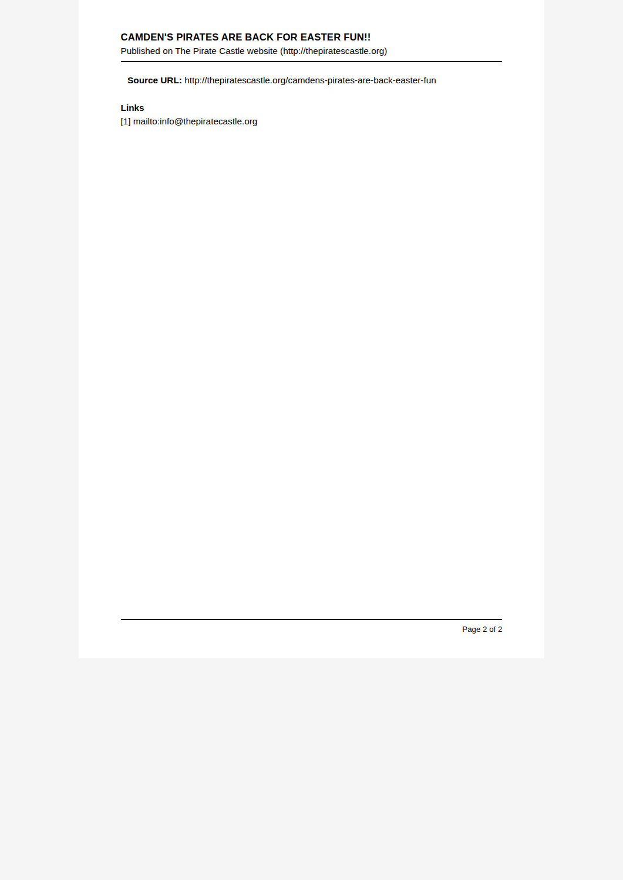CAMDEN'S PIRATES ARE BACK FOR EASTER FUN!!
Published on The Pirate Castle website (http://thepiratescastle.org)
Source URL: http://thepiratescastle.org/camdens-pirates-are-back-easter-fun
Links
[1] mailto:info@thepiratecastle.org
Page 2 of 2